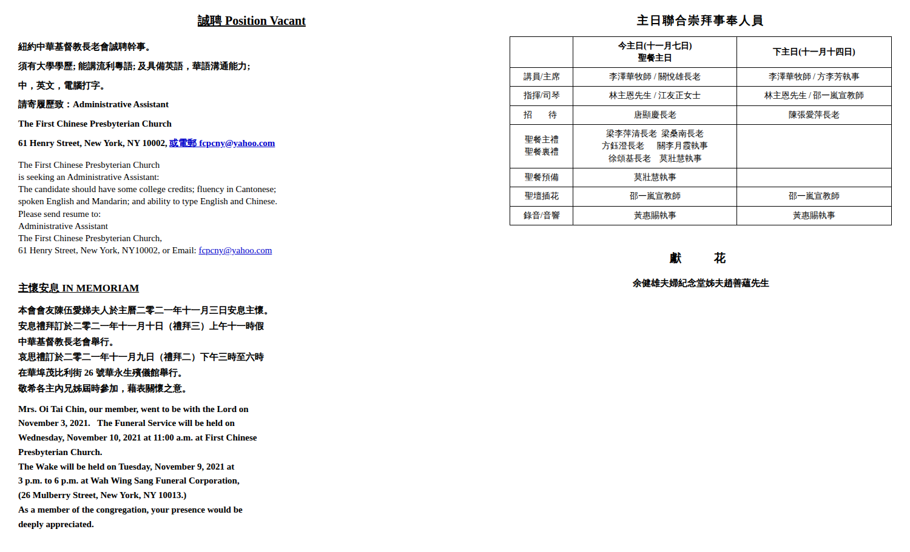誠聘 Position Vacant
紐約中華基督教長老會誠聘幹事。
須有大學學歷; 能講流利粵語; 及具備英語，華語溝通能力;
中，英文，電腦打字。
請寄履歷致：Administrative Assistant
The First Chinese Presbyterian Church
61 Henry Street, New York, NY 10002, 或電郵 fcpcny@yahoo.com
The First Chinese Presbyterian Church
is seeking an Administrative Assistant:
The candidate should have some college credits; fluency in Cantonese;
spoken English and Mandarin; and ability to type English and Chinese.
Please send resume to:
Administrative Assistant
The First Chinese Presbyterian Church,
61 Henry Street, New York, NY10002, or Email: fcpcny@yahoo.com
主懷安息 IN MEMORIAM
本會會友陳伍愛娣夫人於主曆二零二一年十一月三日安息主懷。
安息禮拜訂於二零二一年十一月十日（禮拜三）上午十一時假
中華基督教長老會舉行。
哀思禮訂於二零二一年十一月九日（禮拜二）下午三時至六時
在華埠茂比利街 26 號華永生殯儀館舉行。
敬希各主內兄姊屆時參加，藉表關懷之意。
Mrs. Oi Tai Chin, our member, went to be with the Lord on
November 3, 2021. The Funeral Service will be held on
Wednesday, November 10, 2021 at 11:00 a.m. at First Chinese
Presbyterian Church.
The Wake will be held on Tuesday, November 9, 2021 at
3 p.m. to 6 p.m. at Wah Wing Sang Funeral Corporation,
(26 Mulberry Street, New York, NY 10013.)
As a member of the congregation, your presence would be
deeply appreciated.
主日聯合崇拜事奉人員
| | 今主日(十一月七日) 聖餐主日 | 下主日(十一月十四日) |
| --- | --- | --- |
| 講員/主席 | 李澤華牧師 / 關悅雄長老 | 李澤華牧師 / 方李芳執事 |
| 指揮/司琴 | 林主恩先生 / 江友正女士 | 林主恩先生 / 邵一嵐宣教師 |
| 招 待 | 唐顯慶長老 | 陳張愛萍長老 |
| 聖餐主禮 聖餐裏禮 | 梁李萍清長老 梁桑南長老 方鈺澄長老 關李月霞執事 徐頌基長老 莫壯慧執事 | |
| 聖餐預備 | 莫壯慧執事 | |
| 聖壇插花 | 邵一嵐宣教師 | 邵一嵐宣教師 |
| 錄音/音響 | 黃惠賜執事 | 黃惠賜執事 |
獻 花
余健雄夫婦紀念堂姊夫趙善蘊先生